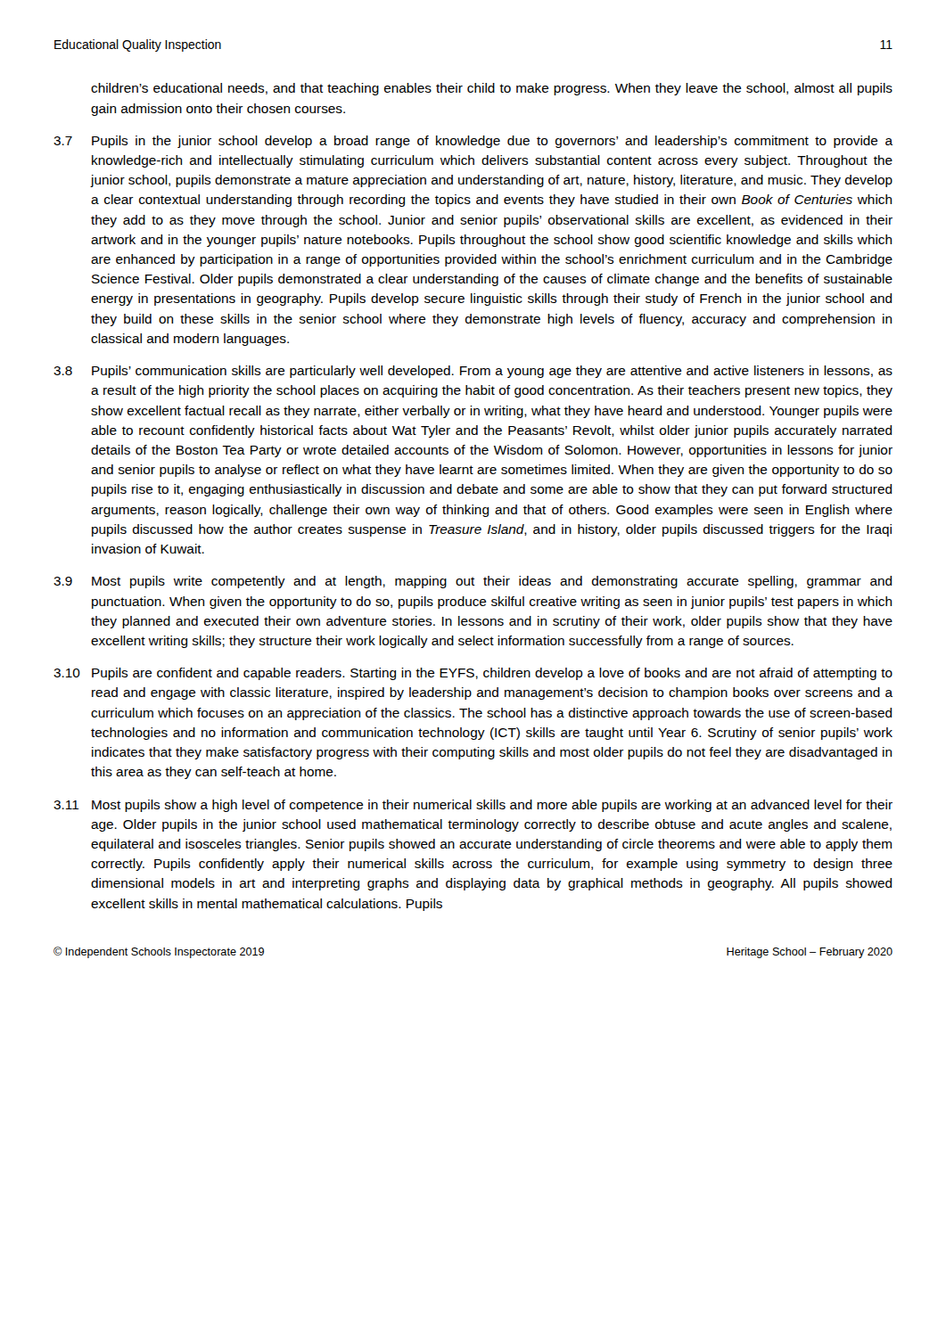Educational Quality Inspection
11
children’s educational needs, and that teaching enables their child to make progress. When they leave the school, almost all pupils gain admission onto their chosen courses.
3.7
Pupils in the junior school develop a broad range of knowledge due to governors’ and leadership’s commitment to provide a knowledge-rich and intellectually stimulating curriculum which delivers substantial content across every subject. Throughout the junior school, pupils demonstrate a mature appreciation and understanding of art, nature, history, literature, and music. They develop a clear contextual understanding through recording the topics and events they have studied in their own Book of Centuries which they add to as they move through the school. Junior and senior pupils’ observational skills are excellent, as evidenced in their artwork and in the younger pupils’ nature notebooks. Pupils throughout the school show good scientific knowledge and skills which are enhanced by participation in a range of opportunities provided within the school’s enrichment curriculum and in the Cambridge Science Festival. Older pupils demonstrated a clear understanding of the causes of climate change and the benefits of sustainable energy in presentations in geography. Pupils develop secure linguistic skills through their study of French in the junior school and they build on these skills in the senior school where they demonstrate high levels of fluency, accuracy and comprehension in classical and modern languages.
3.8
Pupils’ communication skills are particularly well developed. From a young age they are attentive and active listeners in lessons, as a result of the high priority the school places on acquiring the habit of good concentration. As their teachers present new topics, they show excellent factual recall as they narrate, either verbally or in writing, what they have heard and understood. Younger pupils were able to recount confidently historical facts about Wat Tyler and the Peasants’ Revolt, whilst older junior pupils accurately narrated details of the Boston Tea Party or wrote detailed accounts of the Wisdom of Solomon. However, opportunities in lessons for junior and senior pupils to analyse or reflect on what they have learnt are sometimes limited. When they are given the opportunity to do so pupils rise to it, engaging enthusiastically in discussion and debate and some are able to show that they can put forward structured arguments, reason logically, challenge their own way of thinking and that of others. Good examples were seen in English where pupils discussed how the author creates suspense in Treasure Island, and in history, older pupils discussed triggers for the Iraqi invasion of Kuwait.
3.9
Most pupils write competently and at length, mapping out their ideas and demonstrating accurate spelling, grammar and punctuation. When given the opportunity to do so, pupils produce skilful creative writing as seen in junior pupils’ test papers in which they planned and executed their own adventure stories. In lessons and in scrutiny of their work, older pupils show that they have excellent writing skills; they structure their work logically and select information successfully from a range of sources.
3.10
Pupils are confident and capable readers. Starting in the EYFS, children develop a love of books and are not afraid of attempting to read and engage with classic literature, inspired by leadership and management’s decision to champion books over screens and a curriculum which focuses on an appreciation of the classics. The school has a distinctive approach towards the use of screen-based technologies and no information and communication technology (ICT) skills are taught until Year 6. Scrutiny of senior pupils’ work indicates that they make satisfactory progress with their computing skills and most older pupils do not feel they are disadvantaged in this area as they can self-teach at home.
3.11
Most pupils show a high level of competence in their numerical skills and more able pupils are working at an advanced level for their age. Older pupils in the junior school used mathematical terminology correctly to describe obtuse and acute angles and scalene, equilateral and isosceles triangles. Senior pupils showed an accurate understanding of circle theorems and were able to apply them correctly. Pupils confidently apply their numerical skills across the curriculum, for example using symmetry to design three dimensional models in art and interpreting graphs and displaying data by graphical methods in geography. All pupils showed excellent skills in mental mathematical calculations. Pupils
© Independent Schools Inspectorate 2019
Heritage School – February 2020